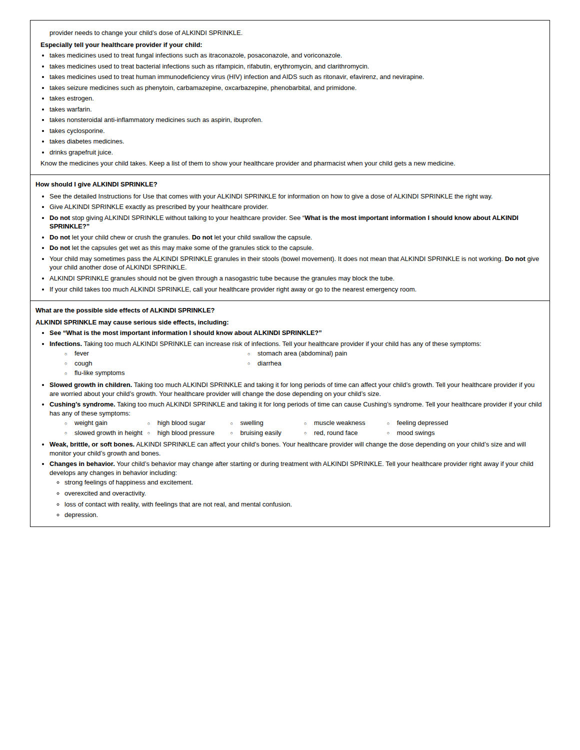provider needs to change your child’s dose of ALKINDI SPRINKLE.
Especially tell your healthcare provider if your child:
takes medicines used to treat fungal infections such as itraconazole, posaconazole, and voriconazole.
takes medicines used to treat bacterial infections such as rifampicin, rifabutin, erythromycin, and clarithromycin.
takes medicines used to treat human immunodeficiency virus (HIV) infection and AIDS such as ritonavir, efavirenz, and nevirapine.
takes seizure medicines such as phenytoin, carbamazepine, oxcarbazepine, phenobarbital, and primidone.
takes estrogen.
takes warfarin.
takes nonsteroidal anti-inflammatory medicines such as aspirin, ibuprofen.
takes cyclosporine.
takes diabetes medicines.
drinks grapefruit juice.
Know the medicines your child takes. Keep a list of them to show your healthcare provider and pharmacist when your child gets a new medicine.
How should I give ALKINDI SPRINKLE?
See the detailed Instructions for Use that comes with your ALKINDI SPRINKLE for information on how to give a dose of ALKINDI SPRINKLE the right way.
Give ALKINDI SPRINKLE exactly as prescribed by your healthcare provider.
Do not stop giving ALKINDI SPRINKLE without talking to your healthcare provider. See “What is the most important information I should know about ALKINDI SPRINKLE?”
Do not let your child chew or crush the granules. Do not let your child swallow the capsule.
Do not let the capsules get wet as this may make some of the granules stick to the capsule.
Your child may sometimes pass the ALKINDI SPRINKLE granules in their stools (bowel movement). It does not mean that ALKINDI SPRINKLE is not working. Do not give your child another dose of ALKINDI SPRINKLE.
ALKINDI SPRINKLE granules should not be given through a nasogastric tube because the granules may block the tube.
If your child takes too much ALKINDI SPRINKLE, call your healthcare provider right away or go to the nearest emergency room.
What are the possible side effects of ALKINDI SPRINKLE?
ALKINDI SPRINKLE may cause serious side effects, including:
See “What is the most important information I should know about ALKINDI SPRINKLE?”
Infections. Taking too much ALKINDI SPRINKLE can increase risk of infections. Tell your healthcare provider if your child has any of these symptoms:
| | fever | | stomach area (abdominal) pain |
| | cough | | diarrhea |
| | flu-like symptoms | | |
Slowed growth in children. Taking too much ALKINDI SPRINKLE and taking it for long periods of time can affect your child’s growth. Tell your healthcare provider if you are worried about your child’s growth. Your healthcare provider will change the dose depending on your child’s size.
Cushing’s syndrome. Taking too much ALKINDI SPRINKLE and taking it for long periods of time can cause Cushing’s syndrome. Tell your healthcare provider if your child has any of these symptoms:
| | weight gain | | high blood sugar | | swelling | | muscle weakness | | feeling depressed |
| | slowed growth in height | | high blood pressure | | bruising easily | | red, round face | | mood swings |
Weak, brittle, or soft bones. ALKINDI SPRINKLE can affect your child’s bones. Your healthcare provider will change the dose depending on your child’s size and will monitor your child’s growth and bones.
Changes in behavior. Your child’s behavior may change after starting or during treatment with ALKINDI SPRINKLE. Tell your healthcare provider right away if your child develops any changes in behavior including:
strong feelings of happiness and excitement.
overexcited and overactivity.
loss of contact with reality, with feelings that are not real, and mental confusion.
depression.